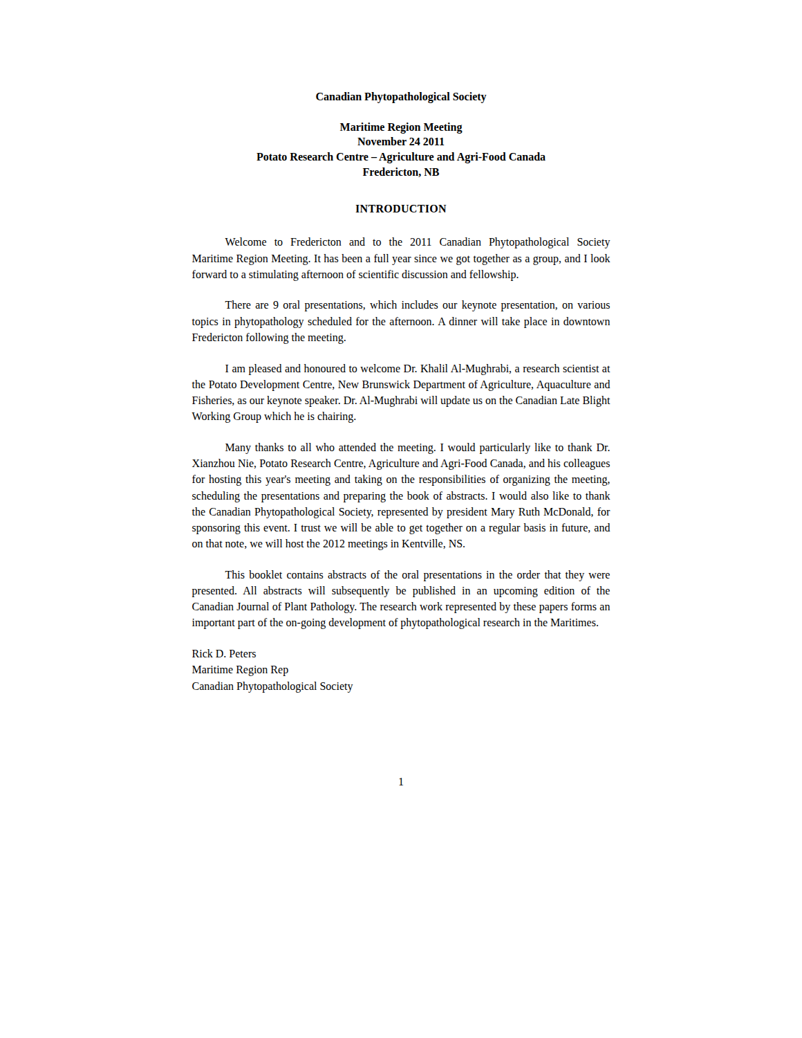Canadian Phytopathological Society
Maritime Region Meeting
November 24 2011
Potato Research Centre – Agriculture and Agri-Food Canada
Fredericton, NB
INTRODUCTION
Welcome to Fredericton and to the 2011 Canadian Phytopathological Society Maritime Region Meeting. It has been a full year since we got together as a group, and I look forward to a stimulating afternoon of scientific discussion and fellowship.
There are 9 oral presentations, which includes our keynote presentation, on various topics in phytopathology scheduled for the afternoon. A dinner will take place in downtown Fredericton following the meeting.
I am pleased and honoured to welcome Dr. Khalil Al-Mughrabi, a research scientist at the Potato Development Centre, New Brunswick Department of Agriculture, Aquaculture and Fisheries, as our keynote speaker. Dr. Al-Mughrabi will update us on the Canadian Late Blight Working Group which he is chairing.
Many thanks to all who attended the meeting. I would particularly like to thank Dr. Xianzhou Nie, Potato Research Centre, Agriculture and Agri-Food Canada, and his colleagues for hosting this year's meeting and taking on the responsibilities of organizing the meeting, scheduling the presentations and preparing the book of abstracts. I would also like to thank the Canadian Phytopathological Society, represented by president Mary Ruth McDonald, for sponsoring this event. I trust we will be able to get together on a regular basis in future, and on that note, we will host the 2012 meetings in Kentville, NS.
This booklet contains abstracts of the oral presentations in the order that they were presented. All abstracts will subsequently be published in an upcoming edition of the Canadian Journal of Plant Pathology. The research work represented by these papers forms an important part of the on-going development of phytopathological research in the Maritimes.
Rick D. Peters
Maritime Region Rep
Canadian Phytopathological Society
1